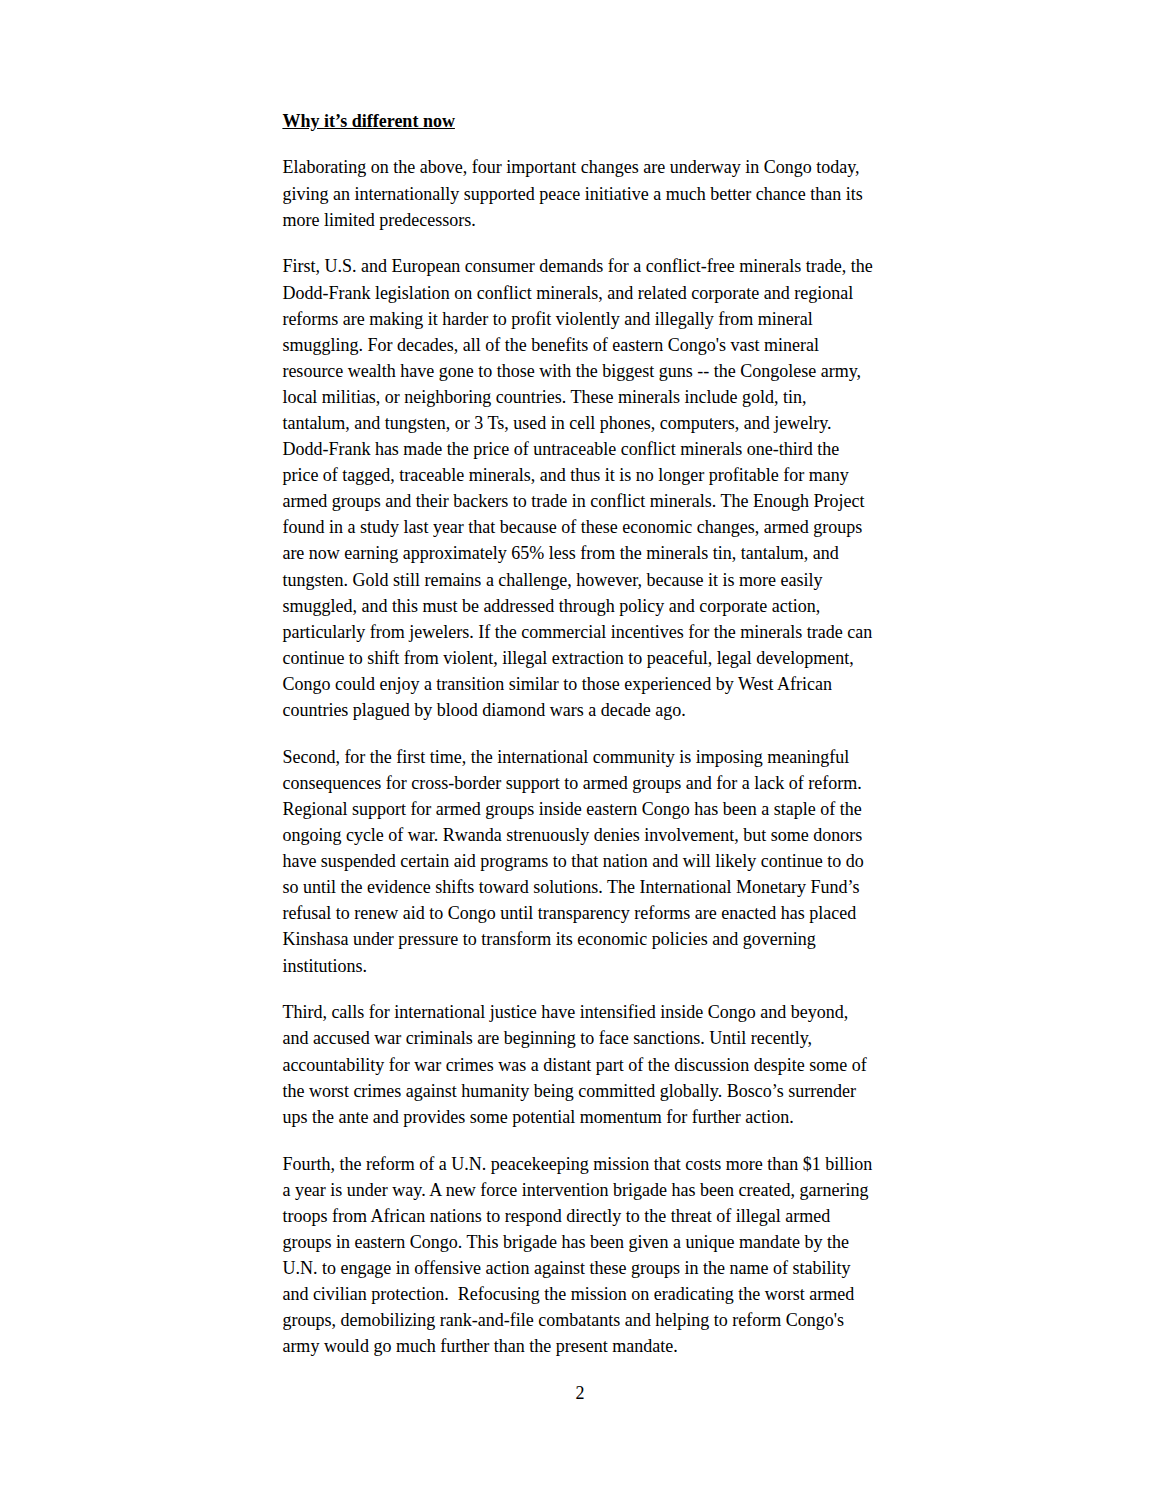Why it’s different now
Elaborating on the above, four important changes are underway in Congo today, giving an internationally supported peace initiative a much better chance than its more limited predecessors.
First, U.S. and European consumer demands for a conflict-free minerals trade, the Dodd-Frank legislation on conflict minerals, and related corporate and regional reforms are making it harder to profit violently and illegally from mineral smuggling. For decades, all of the benefits of eastern Congo's vast mineral resource wealth have gone to those with the biggest guns -- the Congolese army, local militias, or neighboring countries. These minerals include gold, tin, tantalum, and tungsten, or 3 Ts, used in cell phones, computers, and jewelry. Dodd-Frank has made the price of untraceable conflict minerals one-third the price of tagged, traceable minerals, and thus it is no longer profitable for many armed groups and their backers to trade in conflict minerals. The Enough Project found in a study last year that because of these economic changes, armed groups are now earning approximately 65% less from the minerals tin, tantalum, and tungsten. Gold still remains a challenge, however, because it is more easily smuggled, and this must be addressed through policy and corporate action, particularly from jewelers. If the commercial incentives for the minerals trade can continue to shift from violent, illegal extraction to peaceful, legal development, Congo could enjoy a transition similar to those experienced by West African countries plagued by blood diamond wars a decade ago.
Second, for the first time, the international community is imposing meaningful consequences for cross-border support to armed groups and for a lack of reform. Regional support for armed groups inside eastern Congo has been a staple of the ongoing cycle of war. Rwanda strenuously denies involvement, but some donors have suspended certain aid programs to that nation and will likely continue to do so until the evidence shifts toward solutions. The International Monetary Fund’s refusal to renew aid to Congo until transparency reforms are enacted has placed Kinshasa under pressure to transform its economic policies and governing institutions.
Third, calls for international justice have intensified inside Congo and beyond, and accused war criminals are beginning to face sanctions. Until recently, accountability for war crimes was a distant part of the discussion despite some of the worst crimes against humanity being committed globally. Bosco’s surrender ups the ante and provides some potential momentum for further action.
Fourth, the reform of a U.N. peacekeeping mission that costs more than $1 billion a year is under way. A new force intervention brigade has been created, garnering troops from African nations to respond directly to the threat of illegal armed groups in eastern Congo. This brigade has been given a unique mandate by the U.N. to engage in offensive action against these groups in the name of stability and civilian protection. Refocusing the mission on eradicating the worst armed groups, demobilizing rank-and-file combatants and helping to reform Congo's army would go much further than the present mandate.
2